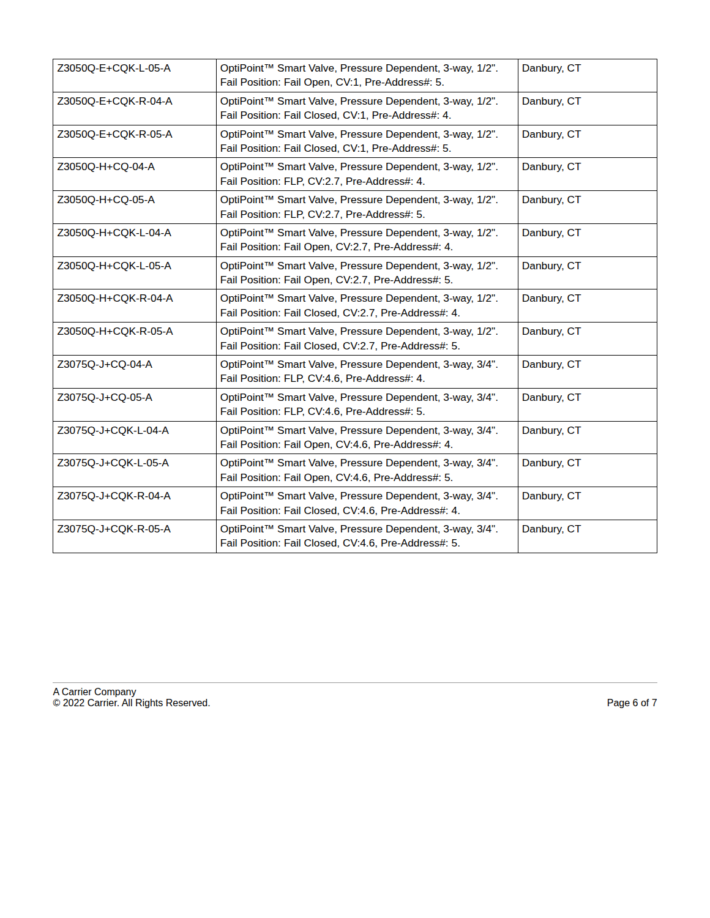| Z3050Q-E+CQK-L-05-A | OptiPoint™ Smart Valve, Pressure Dependent, 3-way, 1/2". Fail Position: Fail Open, CV:1, Pre-Address#: 5. | Danbury, CT |
| Z3050Q-E+CQK-R-04-A | OptiPoint™ Smart Valve, Pressure Dependent, 3-way, 1/2". Fail Position: Fail Closed, CV:1, Pre-Address#: 4. | Danbury, CT |
| Z3050Q-E+CQK-R-05-A | OptiPoint™ Smart Valve, Pressure Dependent, 3-way, 1/2". Fail Position: Fail Closed, CV:1, Pre-Address#: 5. | Danbury, CT |
| Z3050Q-H+CQ-04-A | OptiPoint™ Smart Valve, Pressure Dependent, 3-way, 1/2". Fail Position: FLP, CV:2.7, Pre-Address#: 4. | Danbury, CT |
| Z3050Q-H+CQ-05-A | OptiPoint™ Smart Valve, Pressure Dependent, 3-way, 1/2". Fail Position: FLP, CV:2.7, Pre-Address#: 5. | Danbury, CT |
| Z3050Q-H+CQK-L-04-A | OptiPoint™ Smart Valve, Pressure Dependent, 3-way, 1/2". Fail Position: Fail Open, CV:2.7, Pre-Address#: 4. | Danbury, CT |
| Z3050Q-H+CQK-L-05-A | OptiPoint™ Smart Valve, Pressure Dependent, 3-way, 1/2". Fail Position: Fail Open, CV:2.7, Pre-Address#: 5. | Danbury, CT |
| Z3050Q-H+CQK-R-04-A | OptiPoint™ Smart Valve, Pressure Dependent, 3-way, 1/2". Fail Position: Fail Closed, CV:2.7, Pre-Address#: 4. | Danbury, CT |
| Z3050Q-H+CQK-R-05-A | OptiPoint™ Smart Valve, Pressure Dependent, 3-way, 1/2". Fail Position: Fail Closed, CV:2.7, Pre-Address#: 5. | Danbury, CT |
| Z3075Q-J+CQ-04-A | OptiPoint™ Smart Valve, Pressure Dependent, 3-way, 3/4". Fail Position: FLP, CV:4.6, Pre-Address#: 4. | Danbury, CT |
| Z3075Q-J+CQ-05-A | OptiPoint™ Smart Valve, Pressure Dependent, 3-way, 3/4". Fail Position: FLP, CV:4.6, Pre-Address#: 5. | Danbury, CT |
| Z3075Q-J+CQK-L-04-A | OptiPoint™ Smart Valve, Pressure Dependent, 3-way, 3/4". Fail Position: Fail Open, CV:4.6, Pre-Address#: 4. | Danbury, CT |
| Z3075Q-J+CQK-L-05-A | OptiPoint™ Smart Valve, Pressure Dependent, 3-way, 3/4". Fail Position: Fail Open, CV:4.6, Pre-Address#: 5. | Danbury, CT |
| Z3075Q-J+CQK-R-04-A | OptiPoint™ Smart Valve, Pressure Dependent, 3-way, 3/4". Fail Position: Fail Closed, CV:4.6, Pre-Address#: 4. | Danbury, CT |
| Z3075Q-J+CQK-R-05-A | OptiPoint™ Smart Valve, Pressure Dependent, 3-way, 3/4". Fail Position: Fail Closed, CV:4.6, Pre-Address#: 5. | Danbury, CT |
A Carrier Company
© 2022 Carrier. All Rights Reserved.
Page 6 of 7